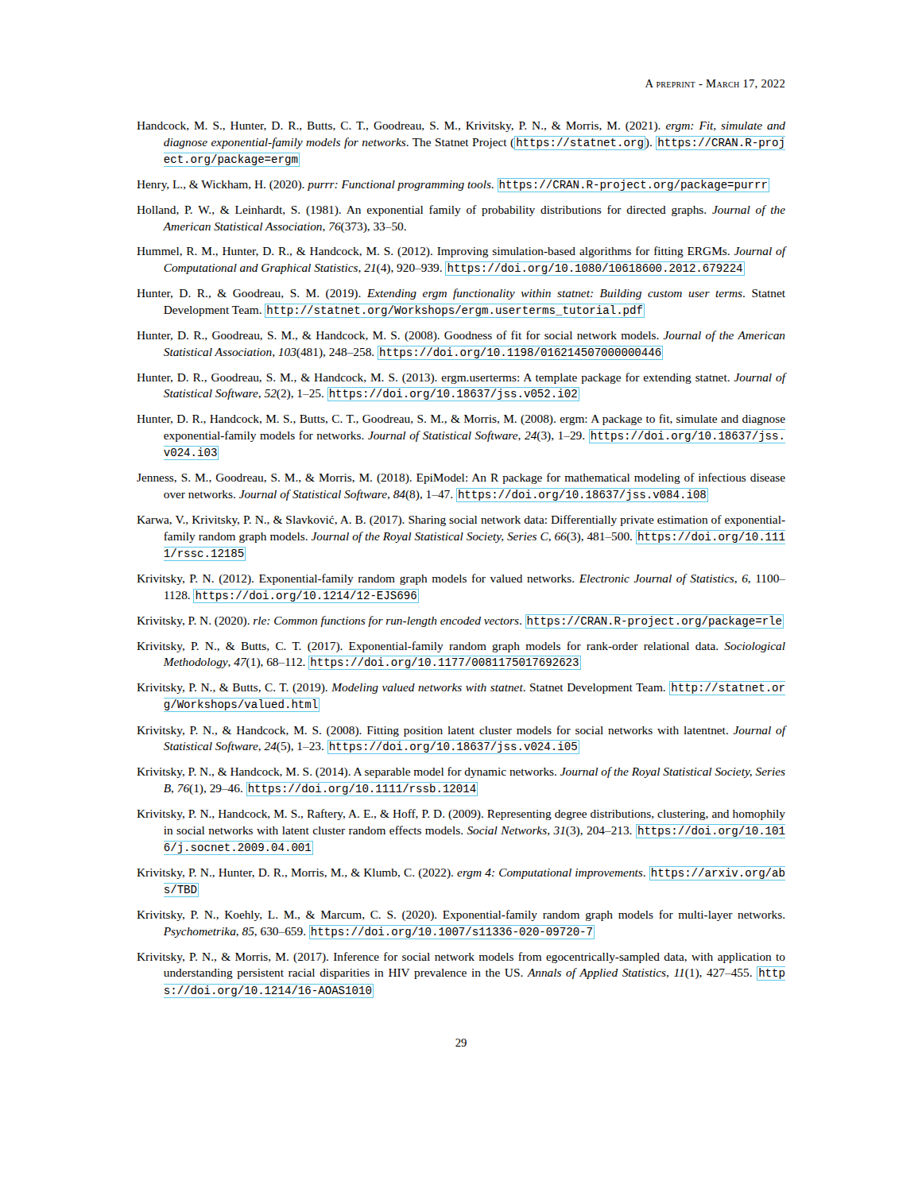A preprint - March 17, 2022
Handcock, M. S., Hunter, D. R., Butts, C. T., Goodreau, S. M., Krivitsky, P. N., & Morris, M. (2021). ergm: Fit, simulate and diagnose exponential-family models for networks. The Statnet Project (https://statnet.org). https://CRAN.R-project.org/package=ergm
Henry, L., & Wickham, H. (2020). purrr: Functional programming tools. https://CRAN.R-project.org/package=purrr
Holland, P. W., & Leinhardt, S. (1981). An exponential family of probability distributions for directed graphs. Journal of the American Statistical Association, 76(373), 33–50.
Hummel, R. M., Hunter, D. R., & Handcock, M. S. (2012). Improving simulation-based algorithms for fitting ERGMs. Journal of Computational and Graphical Statistics, 21(4), 920–939. https://doi.org/10.1080/10618600.2012.679224
Hunter, D. R., & Goodreau, S. M. (2019). Extending ergm functionality within statnet: Building custom user terms. Statnet Development Team. http://statnet.org/Workshops/ergm.userterms_tutorial.pdf
Hunter, D. R., Goodreau, S. M., & Handcock, M. S. (2008). Goodness of fit for social network models. Journal of the American Statistical Association, 103(481), 248–258. https://doi.org/10.1198/016214507000000446
Hunter, D. R., Goodreau, S. M., & Handcock, M. S. (2013). ergm.userterms: A template package for extending statnet. Journal of Statistical Software, 52(2), 1–25. https://doi.org/10.18637/jss.v052.i02
Hunter, D. R., Handcock, M. S., Butts, C. T., Goodreau, S. M., & Morris, M. (2008). ergm: A package to fit, simulate and diagnose exponential-family models for networks. Journal of Statistical Software, 24(3), 1–29. https://doi.org/10.18637/jss.v024.i03
Jenness, S. M., Goodreau, S. M., & Morris, M. (2018). EpiModel: An R package for mathematical modeling of infectious disease over networks. Journal of Statistical Software, 84(8), 1–47. https://doi.org/10.18637/jss.v084.i08
Karwa, V., Krivitsky, P. N., & Slavković, A. B. (2017). Sharing social network data: Differentially private estimation of exponential-family random graph models. Journal of the Royal Statistical Society, Series C, 66(3), 481–500. https://doi.org/10.1111/rssc.12185
Krivitsky, P. N. (2012). Exponential-family random graph models for valued networks. Electronic Journal of Statistics, 6, 1100–1128. https://doi.org/10.1214/12-EJS696
Krivitsky, P. N. (2020). rle: Common functions for run-length encoded vectors. https://CRAN.R-project.org/package=rle
Krivitsky, P. N., & Butts, C. T. (2017). Exponential-family random graph models for rank-order relational data. Sociological Methodology, 47(1), 68–112. https://doi.org/10.1177/0081175017692623
Krivitsky, P. N., & Butts, C. T. (2019). Modeling valued networks with statnet. Statnet Development Team. http://statnet.org/Workshops/valued.html
Krivitsky, P. N., & Handcock, M. S. (2008). Fitting position latent cluster models for social networks with latentnet. Journal of Statistical Software, 24(5), 1–23. https://doi.org/10.18637/jss.v024.i05
Krivitsky, P. N., & Handcock, M. S. (2014). A separable model for dynamic networks. Journal of the Royal Statistical Society, Series B, 76(1), 29–46. https://doi.org/10.1111/rssb.12014
Krivitsky, P. N., Handcock, M. S., Raftery, A. E., & Hoff, P. D. (2009). Representing degree distributions, clustering, and homophily in social networks with latent cluster random effects models. Social Networks, 31(3), 204–213. https://doi.org/10.1016/j.socnet.2009.04.001
Krivitsky, P. N., Hunter, D. R., Morris, M., & Klumb, C. (2022). ergm 4: Computational improvements. https://arxiv.org/abs/TBD
Krivitsky, P. N., Koehly, L. M., & Marcum, C. S. (2020). Exponential-family random graph models for multi-layer networks. Psychometrika, 85, 630–659. https://doi.org/10.1007/s11336-020-09720-7
Krivitsky, P. N., & Morris, M. (2017). Inference for social network models from egocentrically-sampled data, with application to understanding persistent racial disparities in HIV prevalence in the US. Annals of Applied Statistics, 11(1), 427–455. https://doi.org/10.1214/16-AOAS1010
29